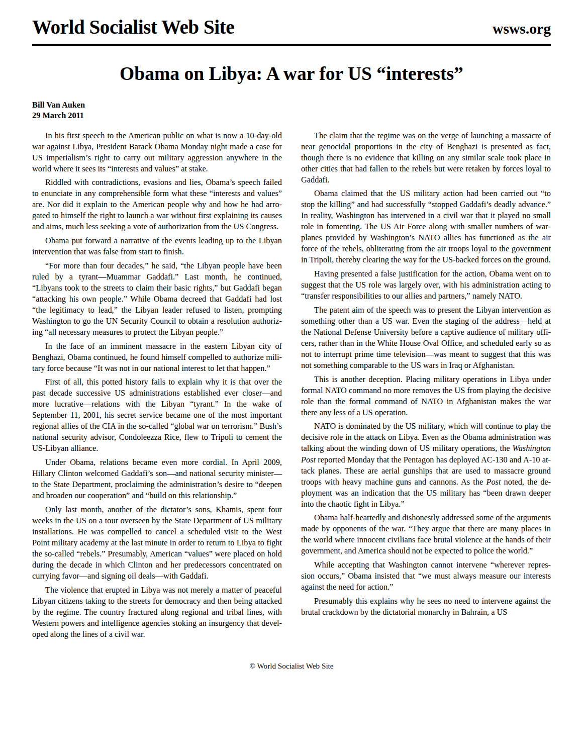World Socialist Web Site
wsws.org
Obama on Libya: A war for US “interests”
Bill Van Auken 29 March 2011
In his first speech to the American public on what is now a 10-day-old war against Libya, President Barack Obama Monday night made a case for US imperialism’s right to carry out military aggression anywhere in the world where it sees its “interests and values” at stake.
Riddled with contradictions, evasions and lies, Obama’s speech failed to enunciate in any comprehensible form what these “interests and values” are. Nor did it explain to the American people why and how he had arrogated to himself the right to launch a war without first explaining its causes and aims, much less seeking a vote of authorization from the US Congress.
Obama put forward a narrative of the events leading up to the Libyan intervention that was false from start to finish.
“For more than four decades,” he said, “the Libyan people have been ruled by a tyrant—Muammar Gaddafi.” Last month, he continued, “Libyans took to the streets to claim their basic rights,” but Gaddafi began “attacking his own people.” While Obama decreed that Gaddafi had lost “the legitimacy to lead,” the Libyan leader refused to listen, prompting Washington to go the UN Security Council to obtain a resolution authorizing “all necessary measures to protect the Libyan people.”
In the face of an imminent massacre in the eastern Libyan city of Benghazi, Obama continued, he found himself compelled to authorize military force because “It was not in our national interest to let that happen.”
First of all, this potted history fails to explain why it is that over the past decade successive US administrations established ever closer—and more lucrative—relations with the Libyan “tyrant.” In the wake of September 11, 2001, his secret service became one of the most important regional allies of the CIA in the so-called “global war on terrorism.” Bush’s national security advisor, Condoleezza Rice, flew to Tripoli to cement the US-Libyan alliance.
Under Obama, relations became even more cordial. In April 2009, Hillary Clinton welcomed Gaddafi’s son—and national security minister—to the State Department, proclaiming the administration’s desire to “deepen and broaden our cooperation” and “build on this relationship.”
Only last month, another of the dictator’s sons, Khamis, spent four weeks in the US on a tour overseen by the State Department of US military installations. He was compelled to cancel a scheduled visit to the West Point military academy at the last minute in order to return to Libya to fight the so-called “rebels.” Presumably, American “values” were placed on hold during the decade in which Clinton and her predecessors concentrated on currying favor—and signing oil deals—with Gaddafi.
The violence that erupted in Libya was not merely a matter of peaceful Libyan citizens taking to the streets for democracy and then being attacked by the regime. The country fractured along regional and tribal lines, with Western powers and intelligence agencies stoking an insurgency that developed along the lines of a civil war.
The claim that the regime was on the verge of launching a massacre of near genocidal proportions in the city of Benghazi is presented as fact, though there is no evidence that killing on any similar scale took place in other cities that had fallen to the rebels but were retaken by forces loyal to Gaddafi.
Obama claimed that the US military action had been carried out “to stop the killing” and had successfully “stopped Gaddafi’s deadly advance.” In reality, Washington has intervened in a civil war that it played no small role in fomenting. The US Air Force along with smaller numbers of warplanes provided by Washington’s NATO allies has functioned as the air force of the rebels, obliterating from the air troops loyal to the government in Tripoli, thereby clearing the way for the US-backed forces on the ground.
Having presented a false justification for the action, Obama went on to suggest that the US role was largely over, with his administration acting to “transfer responsibilities to our allies and partners,” namely NATO.
The patent aim of the speech was to present the Libyan intervention as something other than a US war. Even the staging of the address—held at the National Defense University before a captive audience of military officers, rather than in the White House Oval Office, and scheduled early so as not to interrupt prime time television—was meant to suggest that this was not something comparable to the US wars in Iraq or Afghanistan.
This is another deception. Placing military operations in Libya under formal NATO command no more removes the US from playing the decisive role than the formal command of NATO in Afghanistan makes the war there any less of a US operation.
NATO is dominated by the US military, which will continue to play the decisive role in the attack on Libya. Even as the Obama administration was talking about the winding down of US military operations, the Washington Post reported Monday that the Pentagon has deployed AC-130 and A-10 attack planes. These are aerial gunships that are used to massacre ground troops with heavy machine guns and cannons. As the Post noted, the deployment was an indication that the US military has “been drawn deeper into the chaotic fight in Libya.”
Obama half-heartedly and dishonestly addressed some of the arguments made by opponents of the war. “They argue that there are many places in the world where innocent civilians face brutal violence at the hands of their government, and America should not be expected to police the world.”
While accepting that Washington cannot intervene “wherever repression occurs,” Obama insisted that “we must always measure our interests against the need for action.”
Presumably this explains why he sees no need to intervene against the brutal crackdown by the dictatorial monarchy in Bahrain, a US
© World Socialist Web Site